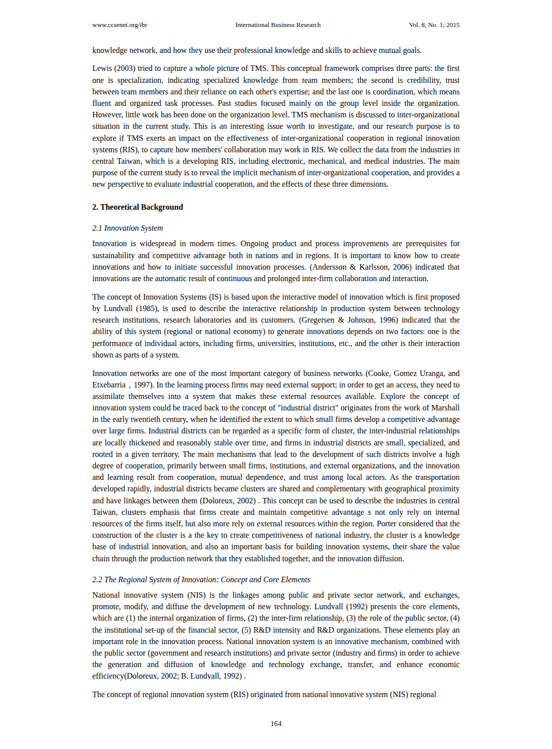www.ccsenet.org/ibr International Business Research Vol. 8, No. 1; 2015
knowledge network, and how they use their professional knowledge and skills to achieve mutual goals.
Lewis (2003) tried to capture a whole picture of TMS. This conceptual framework comprises three parts: the first one is specialization, indicating specialized knowledge from team members; the second is credibility, trust between team members and their reliance on each other's expertise; and the last one is coordination, which means fluent and organized task processes. Past studies focused mainly on the group level inside the organization. However, little work has been done on the organization level. TMS mechanism is discussed to inter-organizational situation in the current study. This is an interesting issue worth to investigate, and our research purpose is to explore if TMS exerts an impact on the effectiveness of inter-organizational cooperation in regional innovation systems (RIS), to capture how members' collaboration may work in RIS. We collect the data from the industries in central Taiwan, which is a developing RIS, including electronic, mechanical, and medical industries. The main purpose of the current study is to reveal the implicit mechanism of inter-organizational cooperation, and provides a new perspective to evaluate industrial cooperation, and the effects of these three dimensions.
2. Theoretical Background
2.1 Innovation System
Innovation is widespread in modern times. Ongoing product and process improvements are prerequisites for sustainability and competitive advantage both in nations and in regions. It is important to know how to create innovations and how to initiate successful innovation processes. (Andersson & Karlsson, 2006) indicated that innovations are the automatic result of continuous and prolonged inter-firm collaboration and interaction.
The concept of Innovation Systems (IS) is based upon the interactive model of innovation which is first proposed by Lundvall (1985), is used to describe the interactive relationship in production system between technology research institutions, research laboratories and its customers. (Gregersen & Johnson, 1996) indicated that the ability of this system (regional or national economy) to generate innovations depends on two factors: one is the performance of individual actors, including firms, universities, institutions, etc., and the other is their interaction shown as parts of a system.
Innovation networks are one of the most important category of business networks (Cooke, Gomez Uranga, and Etxebarria，1997). In the learning process firms may need external support; in order to get an access, they need to assimilate themselves into a system that makes these external resources available. Explore the concept of innovation system could be traced back to the concept of "industrial district" originates from the work of Marshall in the early twentieth century, when he identified the extent to which small firms develop a competitive advantage over large firms. Industrial districts can be regarded as a specific form of cluster, the inter-industrial relationships are locally thickened and reasonably stable over time, and firms in industrial districts are small, specialized, and rooted in a given territory. The main mechanisms that lead to the development of such districts involve a high degree of cooperation, primarily between small firms, institutions, and external organizations, and the innovation and learning result from cooperation, mutual dependence, and trust among local actors. As the transportation developed rapidly, industrial districts became clusters are shared and complementary with geographical proximity and have linkages between them (Doloreux, 2002) . This concept can be used to describe the industries in central Taiwan, clusters emphasis that firms create and maintain competitive advantage s not only rely on internal resources of the firms itself, but also more rely on external resources within the region. Porter considered that the construction of the cluster is a the key to create competitiveness of national industry, the cluster is a knowledge base of industrial innovation, and also an important basis for building innovation systems, their share the value chain through the production network that they established together, and the innovation diffusion.
2.2 The Regional System of Innovation: Concept and Core Elements
National innovative system (NIS) is the linkages among public and private sector network, and exchanges, promote, modify, and diffuse the development of new technology. Lundvall (1992) presents the core elements, which are (1) the internal organization of firms, (2) the inter-firm relationship, (3) the role of the public sector, (4) the institutional set-up of the financial sector, (5) R&D intensity and R&D organizations. These elements play an important role in the innovation process. National innovation system is an innovative mechanism, combined with the public sector (government and research institutions) and private sector (industry and firms) in order to achieve the generation and diffusion of knowledge and technology exchange, transfer, and enhance economic efficiency(Doloreux, 2002; B. Lundvall, 1992) .
The concept of regional innovation system (RIS) originated from national innovative system (NIS) regional
164